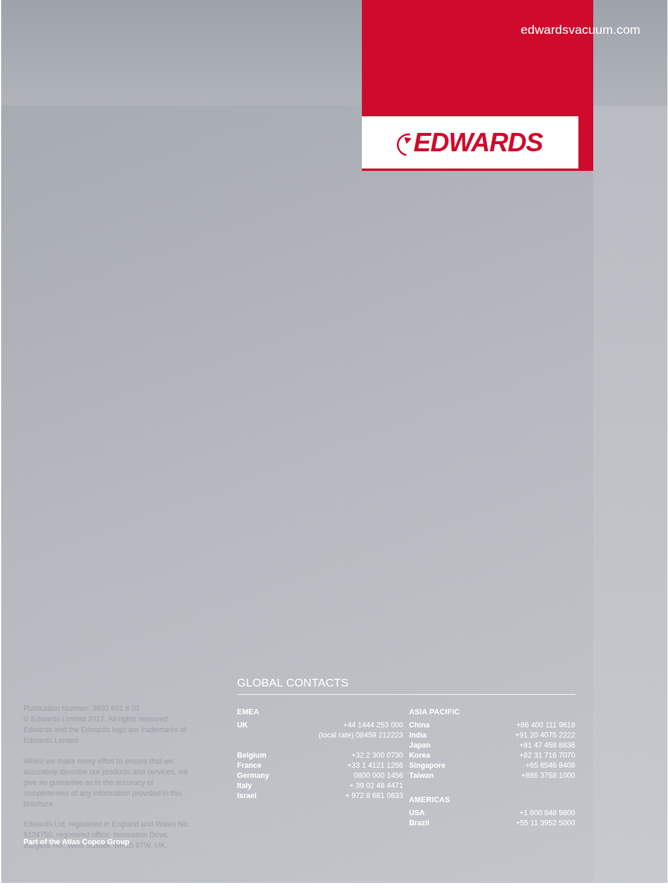edwardsvacuum.com
EDWARDS
Publication Number: 3602 601 6 01
© Edwards Limited 2017. All rights reserved
Edwards and the Edwards logo are trademarks of
Edwards Limited
Whilst we make every effort to ensure that we accurately describe our products and services, we give no guarantee as to the accuracy or completeness of any information provided in this brochure.
Edwards Ltd, registered in England and Wales No. 6124750, registered office: Innovation Drive, Burgess Hill, West Sussex, RH15 9TW, UK.
Part of the Atlas Copco Group
GLOBAL CONTACTS
EMEA
| UK | +44 1444 253 000 |
| | (local rate) 08459 212223 |
| Belgium | +32 2 300 0730 |
| France | +33 1 4121 1256 |
| Germany | 0800 000 1456 |
| Italy | + 39 02 48 4471 |
| Israel | + 972 8 681 0633 |
ASIA PACIFIC
| China | +86 400 111 9618 |
| India | +91 20 4075 2222 |
| Japan | +81 47 458 8836 |
| Korea | +82 31 716 7070 |
| Singapore | +65 6546 8408 |
| Taiwan | +886 3758 1000 |
AMERICAS
| USA | +1 800 848 9800 |
| Brazil | +55 11 3952 5000 |